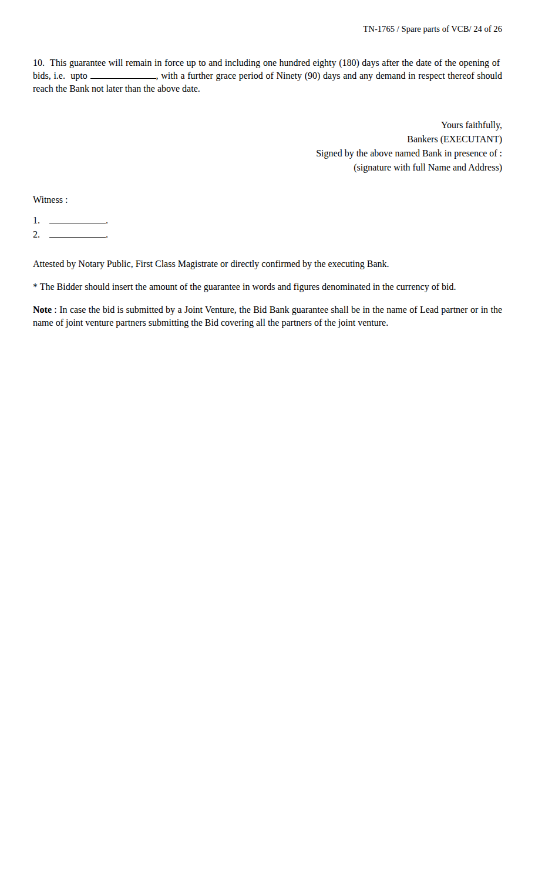TN-1765 / Spare parts of VCB/ 24 of 26
10. This guarantee will remain in force up to and including one hundred eighty (180) days after the date of the opening of bids, i.e. upto , with a further grace period of Ninety (90) days and any demand in respect thereof should reach the Bank not later than the above date.
Yours faithfully,
Bankers (EXECUTANT)
Signed by the above named Bank in presence of :
(signature with full Name and Address)
Witness :
1. .
2. .
Attested by Notary Public, First Class Magistrate or directly confirmed by the executing Bank.
* The Bidder should insert the amount of the guarantee in words and figures denominated in the currency of bid.
Note : In case the bid is submitted by a Joint Venture, the Bid Bank guarantee shall be in the name of Lead partner or in the name of joint venture partners submitting the Bid covering all the partners of the joint venture.